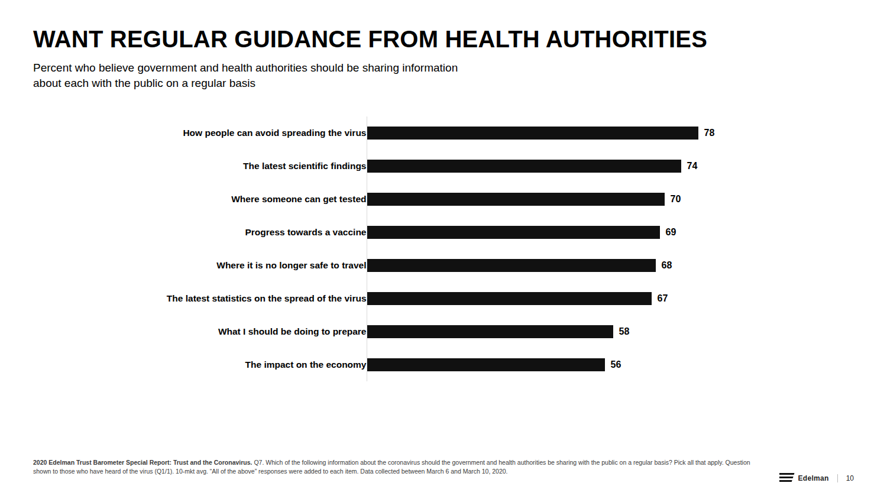WANT REGULAR GUIDANCE FROM HEALTH AUTHORITIES
Percent who believe government and health authorities should be sharing information
about each with the public on a regular basis
| How people can avoid spreading the virus | 78 |
| The latest scientific findings | 74 |
| Where someone can get tested | 70 |
| Progress towards a vaccine | 69 |
| Where it is no longer safe to travel | 68 |
| The latest statistics on the spread of the virus | 67 |
| What I should be doing to prepare | 58 |
| The impact on the economy | 56 |
2020 Edelman Trust Barometer Special Report: Trust and the Coronavirus. Q7. Which of the following information about the coronavirus should the government and health authorities be sharing with the public on a regular basis? Pick all that apply. Question shown to those who have heard of the virus (Q1/1). 10-mkt avg. “All of the above” responses were added to each item. Data collected between March 6 and March 10, 2020.
Edelman 10